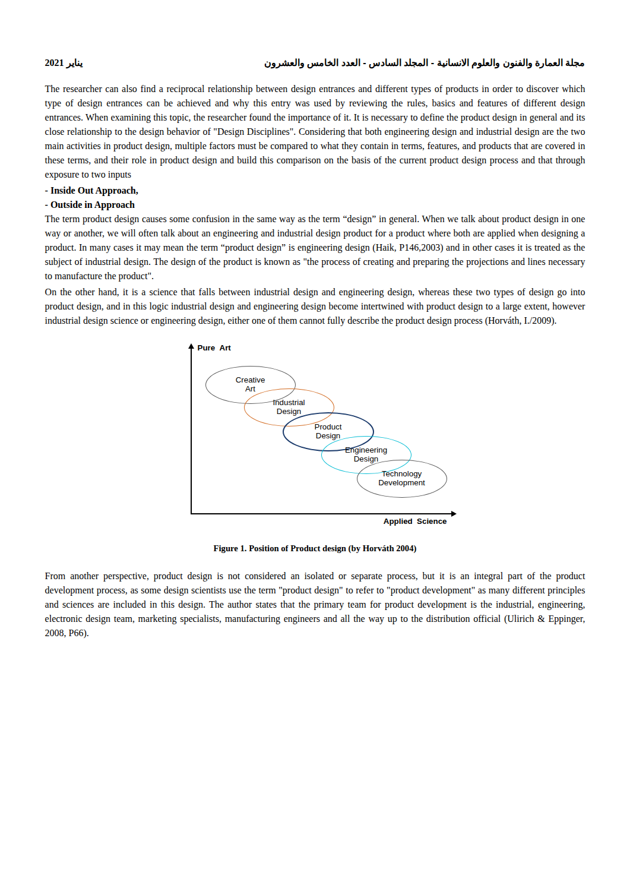يناير 2021
مجلة العمارة والفنون والعلوم الانسانية - المجلد السادس - العدد الخامس والعشرون
The researcher can also find a reciprocal relationship between design entrances and different types of products in order to discover which type of design entrances can be achieved and why this entry was used by reviewing the rules, basics and features of different design entrances. When examining this topic, the researcher found the importance of it. It is necessary to define the product design in general and its close relationship to the design behavior of "Design Disciplines". Considering that both engineering design and industrial design are the two main activities in product design, multiple factors must be compared to what they contain in terms, features, and products that are covered in these terms, and their role in product design and build this comparison on the basis of the current product design process and that through exposure to two inputs
- Inside Out Approach,
- Outside in Approach
The term product design causes some confusion in the same way as the term “design” in general. When we talk about product design in one way or another, we will often talk about an engineering and industrial design product for a product where both are applied when designing a product. In many cases it may mean the term “product design” is engineering design (Haik, P146,2003) and in other cases it is treated as the subject of industrial design. The design of the product is known as "the process of creating and preparing the projections and lines necessary to manufacture the product".
On the other hand, it is a science that falls between industrial design and engineering design, whereas these two types of design go into product design, and in this logic industrial design and engineering design become intertwined with product design to a large extent, however industrial design science or engineering design, either one of them cannot fully describe the product design process (Horváth, I./2009).
Pure Art
Applied Science
Creative
Art
Industrial
Design
Product
Design
Engineering
Design
Technology
Development
Figure 1. Position of Product design (by Horváth 2004)
From another perspective, product design is not considered an isolated or separate process, but it is an integral part of the product development process, as some design scientists use the term "product design" to refer to "product development" as many different principles and sciences are included in this design. The author states that the primary team for product development is the industrial, engineering, electronic design team, marketing specialists, manufacturing engineers and all the way up to the distribution official (Ulirich & Eppinger, 2008, P66).